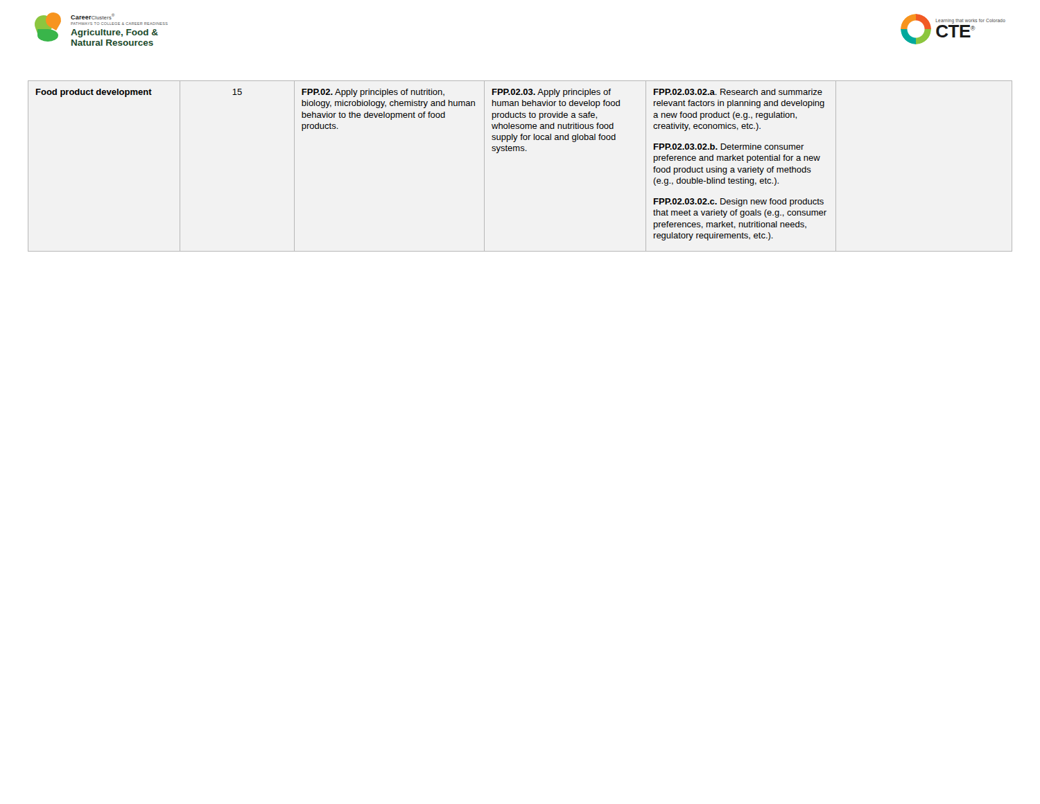Career Clusters®
PATHWAYS TO COLLEGE & CAREER READINESS
Agriculture, Food &
Natural Resources
Learning that works for Colorado
CTE®
| Food product development | 15 | FPP.02. Apply principles of nutrition, biology, microbiology, chemistry and human behavior to the development of food products. | FPP.02.03. Apply principles of human behavior to develop food products to provide a safe, wholesome and nutritious food supply for local and global food systems. | FPP.02.03.02.a . Research and summarize relevant factors in planning and developing a new food product (e.g., regulation, creativity, economics, etc.). FPP.02.03.02.b. Determine consumer preference and market potential for a new food product using a variety of methods (e.g., double-blind testing, etc.). FPP.02.03.02.c. Design new food products that meet a variety of goals (e.g., consumer preferences, market, nutritional needs, regulatory requirements, etc.). | |